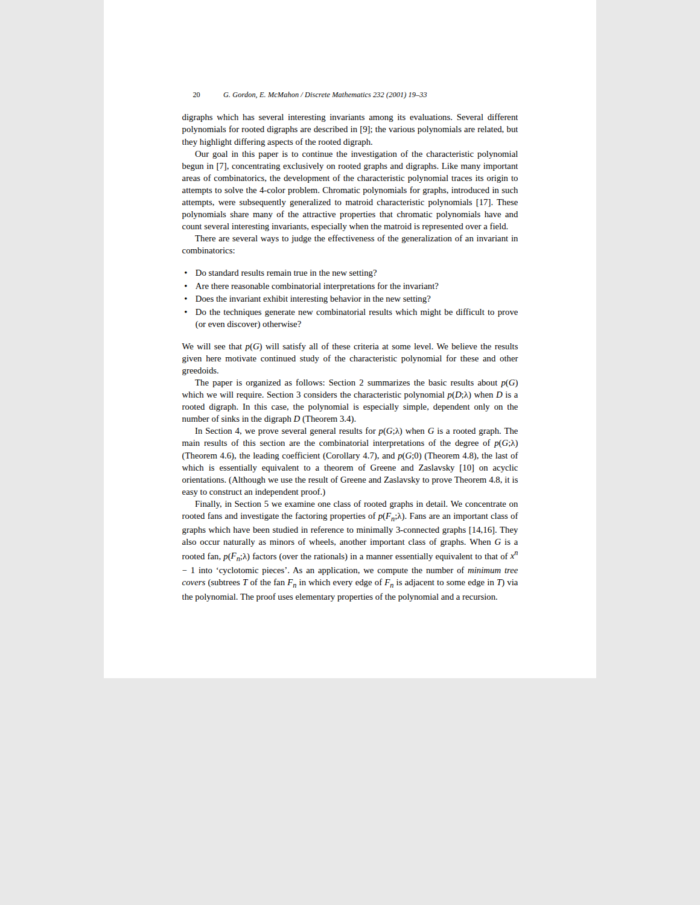20 G. Gordon, E. McMahon / Discrete Mathematics 232 (2001) 19–33
digraphs which has several interesting invariants among its evaluations. Several different polynomials for rooted digraphs are described in [9]; the various polynomials are related, but they highlight differing aspects of the rooted digraph.
Our goal in this paper is to continue the investigation of the characteristic polynomial begun in [7], concentrating exclusively on rooted graphs and digraphs. Like many important areas of combinatorics, the development of the characteristic polynomial traces its origin to attempts to solve the 4-color problem. Chromatic polynomials for graphs, introduced in such attempts, were subsequently generalized to matroid characteristic polynomials [17]. These polynomials share many of the attractive properties that chromatic polynomials have and count several interesting invariants, especially when the matroid is represented over a field.
There are several ways to judge the effectiveness of the generalization of an invariant in combinatorics:
Do standard results remain true in the new setting?
Are there reasonable combinatorial interpretations for the invariant?
Does the invariant exhibit interesting behavior in the new setting?
Do the techniques generate new combinatorial results which might be difficult to prove (or even discover) otherwise?
We will see that p(G) will satisfy all of these criteria at some level. We believe the results given here motivate continued study of the characteristic polynomial for these and other greedoids.
The paper is organized as follows: Section 2 summarizes the basic results about p(G) which we will require. Section 3 considers the characteristic polynomial p(D;λ) when D is a rooted digraph. In this case, the polynomial is especially simple, dependent only on the number of sinks in the digraph D (Theorem 3.4).
In Section 4, we prove several general results for p(G;λ) when G is a rooted graph. The main results of this section are the combinatorial interpretations of the degree of p(G;λ) (Theorem 4.6), the leading coefficient (Corollary 4.7), and p(G;0) (Theorem 4.8), the last of which is essentially equivalent to a theorem of Greene and Zaslavsky [10] on acyclic orientations. (Although we use the result of Greene and Zaslavsky to prove Theorem 4.8, it is easy to construct an independent proof.)
Finally, in Section 5 we examine one class of rooted graphs in detail. We concentrate on rooted fans and investigate the factoring properties of p(Fn;λ). Fans are an important class of graphs which have been studied in reference to minimally 3-connected graphs [14,16]. They also occur naturally as minors of wheels, another important class of graphs. When G is a rooted fan, p(Fn;λ) factors (over the rationals) in a manner essentially equivalent to that of xn − 1 into ‘cyclotomic pieces’. As an application, we compute the number of minimum tree covers (subtrees T of the fan Fn in which every edge of Fn is adjacent to some edge in T) via the polynomial. The proof uses elementary properties of the polynomial and a recursion.